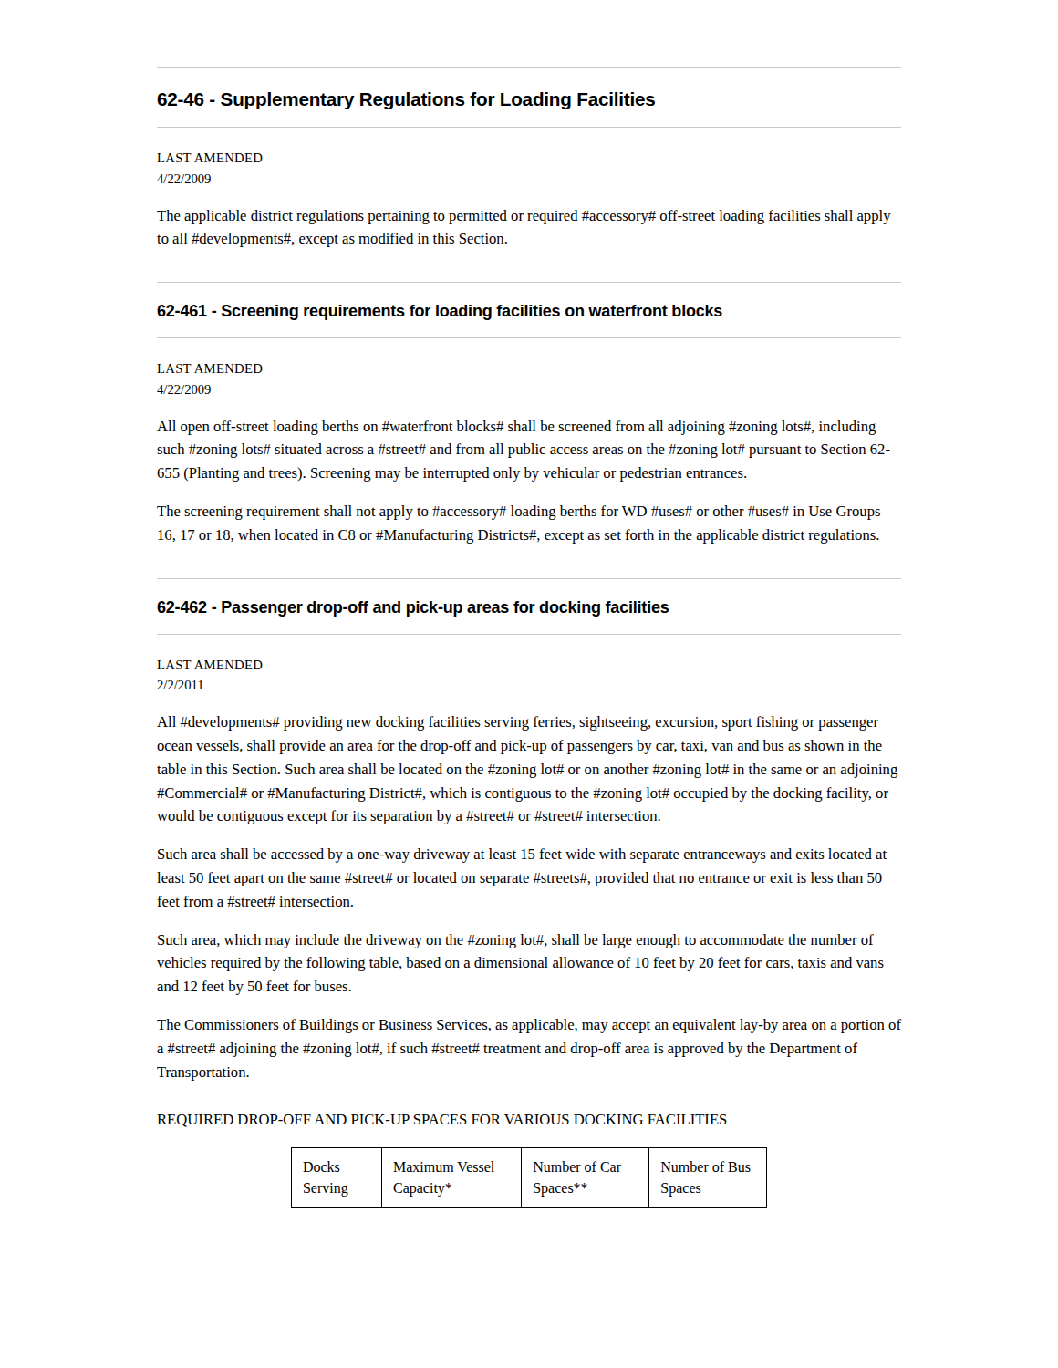62-46 - Supplementary Regulations for Loading Facilities
LAST AMENDED
4/22/2009
The applicable district regulations pertaining to permitted or required #accessory# off-street loading facilities shall apply to all #developments#, except as modified in this Section.
62-461 - Screening requirements for loading facilities on waterfront blocks
LAST AMENDED
4/22/2009
All open off-street loading berths on #waterfront blocks# shall be screened from all adjoining #zoning lots#, including such #zoning lots# situated across a #street# and from all public access areas on the #zoning lot# pursuant to Section 62-655 (Planting and trees). Screening may be interrupted only by vehicular or pedestrian entrances.
The screening requirement shall not apply to #accessory# loading berths for WD #uses# or other #uses# in Use Groups 16, 17 or 18, when located in C8 or #Manufacturing Districts#, except as set forth in the applicable district regulations.
62-462 - Passenger drop-off and pick-up areas for docking facilities
LAST AMENDED
2/2/2011
All #developments# providing new docking facilities serving ferries, sightseeing, excursion, sport fishing or passenger ocean vessels, shall provide an area for the drop-off and pick-up of passengers by car, taxi, van and bus as shown in the table in this Section. Such area shall be located on the #zoning lot# or on another #zoning lot# in the same or an adjoining #Commercial# or #Manufacturing District#, which is contiguous to the #zoning lot# occupied by the docking facility, or would be contiguous except for its separation by a #street# or #street# intersection.
Such area shall be accessed by a one-way driveway at least 15 feet wide with separate entranceways and exits located at least 50 feet apart on the same #street# or located on separate #streets#, provided that no entrance or exit is less than 50 feet from a #street# intersection.
Such area, which may include the driveway on the #zoning lot#, shall be large enough to accommodate the number of vehicles required by the following table, based on a dimensional allowance of 10 feet by 20 feet for cars, taxis and vans and 12 feet by 50 feet for buses.
The Commissioners of Buildings or Business Services, as applicable, may accept an equivalent lay-by area on a portion of a #street# adjoining the #zoning lot#, if such #street# treatment and drop-off area is approved by the Department of Transportation.
REQUIRED DROP-OFF AND PICK-UP SPACES FOR VARIOUS DOCKING FACILITIES
| Docks Serving | Maximum Vessel Capacity* | Number of Car Spaces** | Number of Bus Spaces |